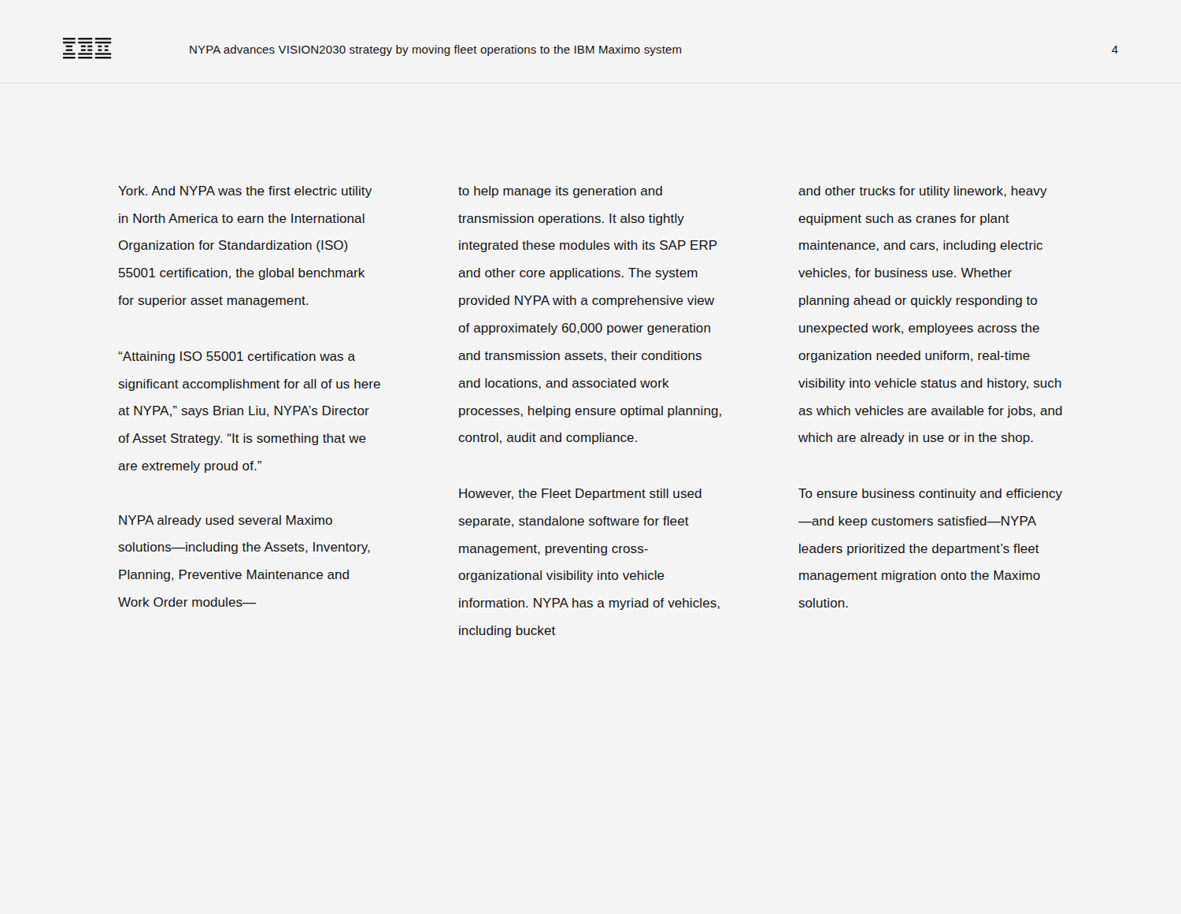IBM
NYPA advances VISION2030 strategy by moving fleet operations to the IBM Maximo system
4
York. And NYPA was the first electric utility in North America to earn the International Organization for Standardization (ISO) 55001 certification, the global benchmark for superior asset management.
“Attaining ISO 55001 certification was a significant accomplishment for all of us here at NYPA,” says Brian Liu, NYPA’s Director of Asset Strategy. “It is something that we are extremely proud of.”
NYPA already used several Maximo solutions—including the Assets, Inventory, Planning, Preventive Maintenance and Work Order modules—
to help manage its generation and transmission operations. It also tightly integrated these modules with its SAP ERP and other core applications. The system provided NYPA with a comprehensive view of approximately 60,000 power generation and transmission assets, their conditions and locations, and associated work processes, helping ensure optimal planning, control, audit and compliance.
However, the Fleet Department still used separate, standalone software for fleet management, preventing cross-organizational visibility into vehicle information. NYPA has a myriad of vehicles, including bucket
and other trucks for utility linework, heavy equipment such as cranes for plant maintenance, and cars, including electric vehicles, for business use. Whether planning ahead or quickly responding to unexpected work, employees across the organization needed uniform, real-time visibility into vehicle status and history, such as which vehicles are available for jobs, and which are already in use or in the shop.
To ensure business continuity and efficiency—and keep customers satisfied—NYPA leaders prioritized the department’s fleet management migration onto the Maximo solution.